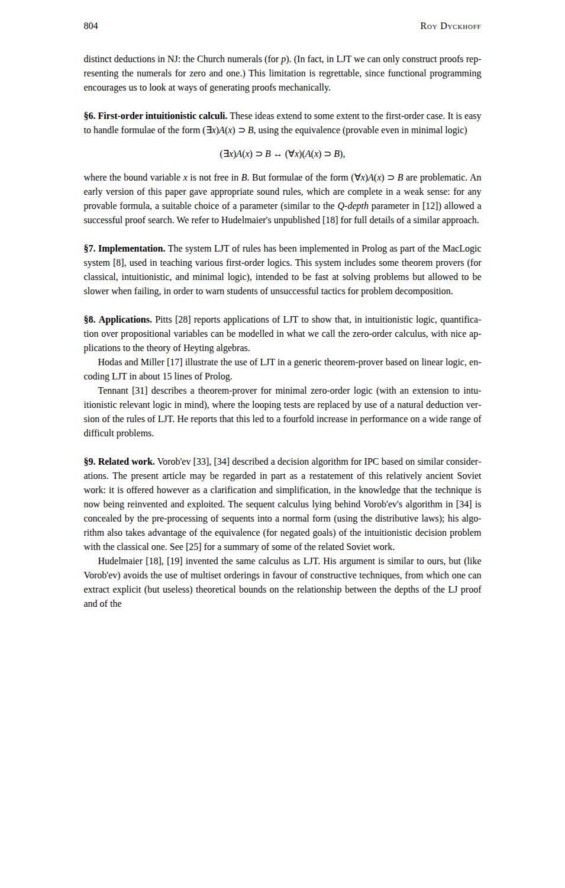804 Roy Dyckhoff
distinct deductions in NJ: the Church numerals (for p). (In fact, in LJT we can only construct proofs representing the numerals for zero and one.) This limitation is regrettable, since functional programming encourages us to look at ways of generating proofs mechanically.
§6. First-order intuitionistic calculi.
These ideas extend to some extent to the first-order case. It is easy to handle formulae of the form (∃x)A(x) ⊃ B, using the equivalence (provable even in minimal logic)
(∃x)A(x) ⊃ B ↔ (∀x)(A(x) ⊃ B),
where the bound variable x is not free in B. But formulae of the form (∀x)A(x) ⊃ B are problematic. An early version of this paper gave appropriate sound rules, which are complete in a weak sense: for any provable formula, a suitable choice of a parameter (similar to the Q-depth parameter in [12]) allowed a successful proof search. We refer to Hudelmaier's unpublished [18] for full details of a similar approach.
§7. Implementation.
The system LJT of rules has been implemented in Prolog as part of the MacLogic system [8], used in teaching various first-order logics. This system includes some theorem provers (for classical, intuitionistic, and minimal logic), intended to be fast at solving problems but allowed to be slower when failing, in order to warn students of unsuccessful tactics for problem decomposition.
§8. Applications.
Pitts [28] reports applications of LJT to show that, in intuitionistic logic, quantification over propositional variables can be modelled in what we call the zero-order calculus, with nice applications to the theory of Heyting algebras.
Hodas and Miller [17] illustrate the use of LJT in a generic theorem-prover based on linear logic, encoding LJT in about 15 lines of Prolog.
Tennant [31] describes a theorem-prover for minimal zero-order logic (with an extension to intuitionistic relevant logic in mind), where the looping tests are replaced by use of a natural deduction version of the rules of LJT. He reports that this led to a fourfold increase in performance on a wide range of difficult problems.
§9. Related work.
Vorob'ev [33], [34] described a decision algorithm for IPC based on similar considerations. The present article may be regarded in part as a restatement of this relatively ancient Soviet work: it is offered however as a clarification and simplification, in the knowledge that the technique is now being reinvented and exploited. The sequent calculus lying behind Vorob'ev's algorithm in [34] is concealed by the pre-processing of sequents into a normal form (using the distributive laws); his algorithm also takes advantage of the equivalence (for negated goals) of the intuitionistic decision problem with the classical one. See [25] for a summary of some of the related Soviet work.
Hudelmaier [18], [19] invented the same calculus as LJT. His argument is similar to ours, but (like Vorob'ev) avoids the use of multiset orderings in favour of constructive techniques, from which one can extract explicit (but useless) theoretical bounds on the relationship between the depths of the LJ proof and of the